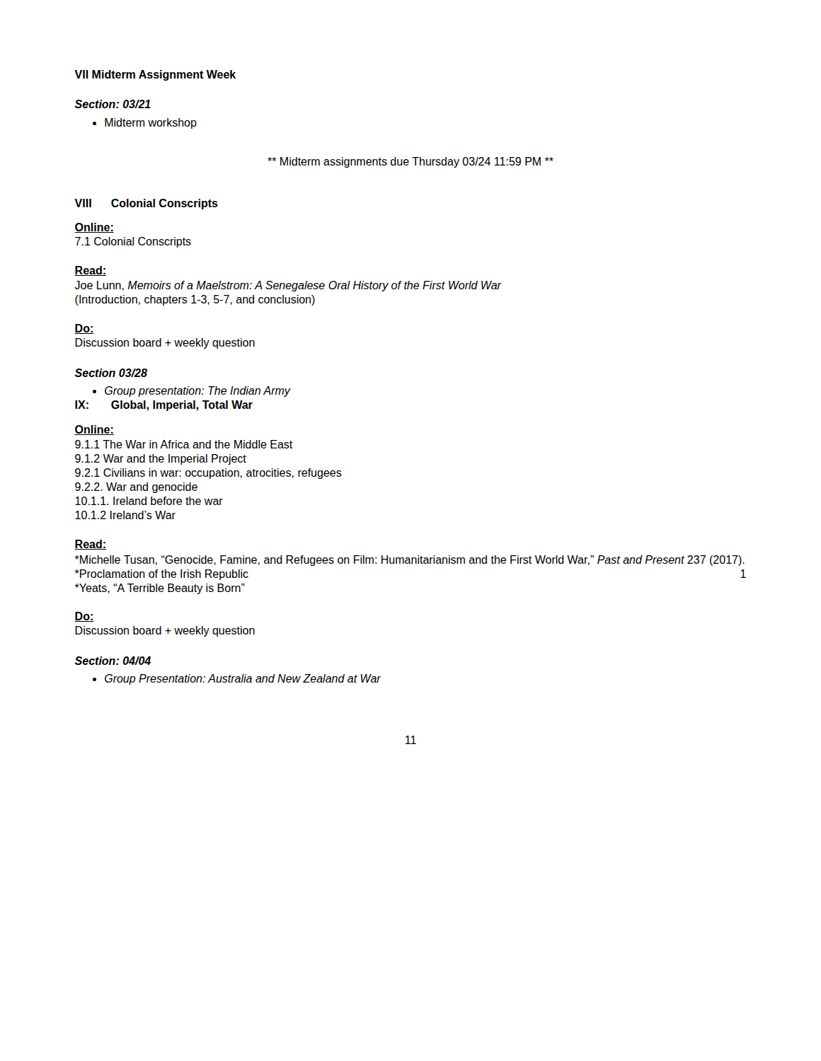VII Midterm Assignment Week
Section: 03/21
Midterm workshop
** Midterm assignments due Thursday 03/24 11:59 PM **
VIIIColonial Conscripts
Online:
7.1 Colonial Conscripts
Read:
Joe Lunn, Memoirs of a Maelstrom: A Senegalese Oral History of the First World War
(Introduction, chapters 1-3, 5-7, and conclusion)
Do:
Discussion board + weekly question
Section 03/28
Group presentation: The Indian Army
IX: Global, Imperial, Total War
Online:
9.1.1 The War in Africa and the Middle East
9.1.2 War and the Imperial Project
9.2.1 Civilians in war: occupation, atrocities, refugees
9.2.2. War and genocide
10.1.1. Ireland before the war
10.1.2 Ireland’s War
Read:
*Michelle Tusan, “Genocide, Famine, and Refugees on Film: Humanitarianism and the First World War,” Past and Present 237 (2017).
1*Proclamation of the Irish Republic
*Yeats, “A Terrible Beauty is Born”
Do:
Discussion board + weekly question
Section: 04/04
Group Presentation: Australia and New Zealand at War
11